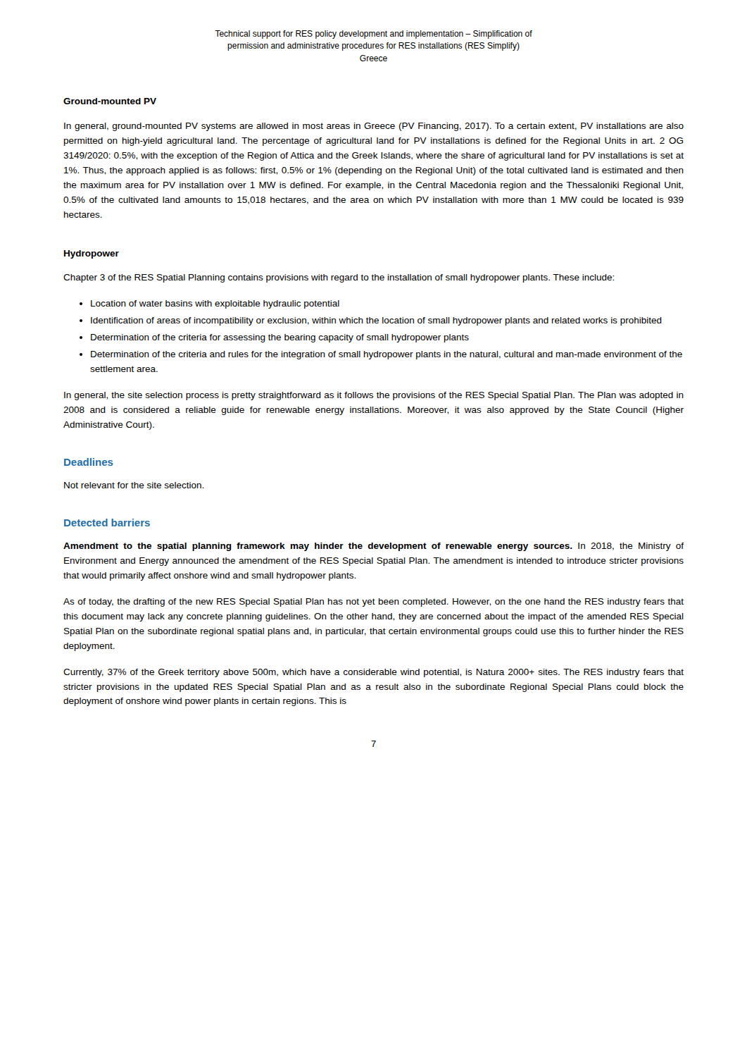Technical support for RES policy development and implementation – Simplification of
permission and administrative procedures for RES installations (RES Simplify)
Greece
Ground-mounted PV
In general, ground-mounted PV systems are allowed in most areas in Greece (PV Financing, 2017). To a certain extent, PV installations are also permitted on high-yield agricultural land. The percentage of agricultural land for PV installations is defined for the Regional Units in art. 2 OG 3149/2020: 0.5%, with the exception of the Region of Attica and the Greek Islands, where the share of agricultural land for PV installations is set at 1%. Thus, the approach applied is as follows: first, 0.5% or 1% (depending on the Regional Unit) of the total cultivated land is estimated and then the maximum area for PV installation over 1 MW is defined. For example, in the Central Macedonia region and the Thessaloniki Regional Unit, 0.5% of the cultivated land amounts to 15,018 hectares, and the area on which PV installation with more than 1 MW could be located is 939 hectares.
Hydropower
Chapter 3 of the RES Spatial Planning contains provisions with regard to the installation of small hydropower plants. These include:
Location of water basins with exploitable hydraulic potential
Identification of areas of incompatibility or exclusion, within which the location of small hydropower plants and related works is prohibited
Determination of the criteria for assessing the bearing capacity of small hydropower plants
Determination of the criteria and rules for the integration of small hydropower plants in the natural, cultural and man-made environment of the settlement area.
In general, the site selection process is pretty straightforward as it follows the provisions of the RES Special Spatial Plan. The Plan was adopted in 2008 and is considered a reliable guide for renewable energy installations. Moreover, it was also approved by the State Council (Higher Administrative Court).
Deadlines
Not relevant for the site selection.
Detected barriers
Amendment to the spatial planning framework may hinder the development of renewable energy sources. In 2018, the Ministry of Environment and Energy announced the amendment of the RES Special Spatial Plan. The amendment is intended to introduce stricter provisions that would primarily affect onshore wind and small hydropower plants.
As of today, the drafting of the new RES Special Spatial Plan has not yet been completed. However, on the one hand the RES industry fears that this document may lack any concrete planning guidelines. On the other hand, they are concerned about the impact of the amended RES Special Spatial Plan on the subordinate regional spatial plans and, in particular, that certain environmental groups could use this to further hinder the RES deployment.
Currently, 37% of the Greek territory above 500m, which have a considerable wind potential, is Natura 2000+ sites. The RES industry fears that stricter provisions in the updated RES Special Spatial Plan and as a result also in the subordinate Regional Special Plans could block the deployment of onshore wind power plants in certain regions. This is
7